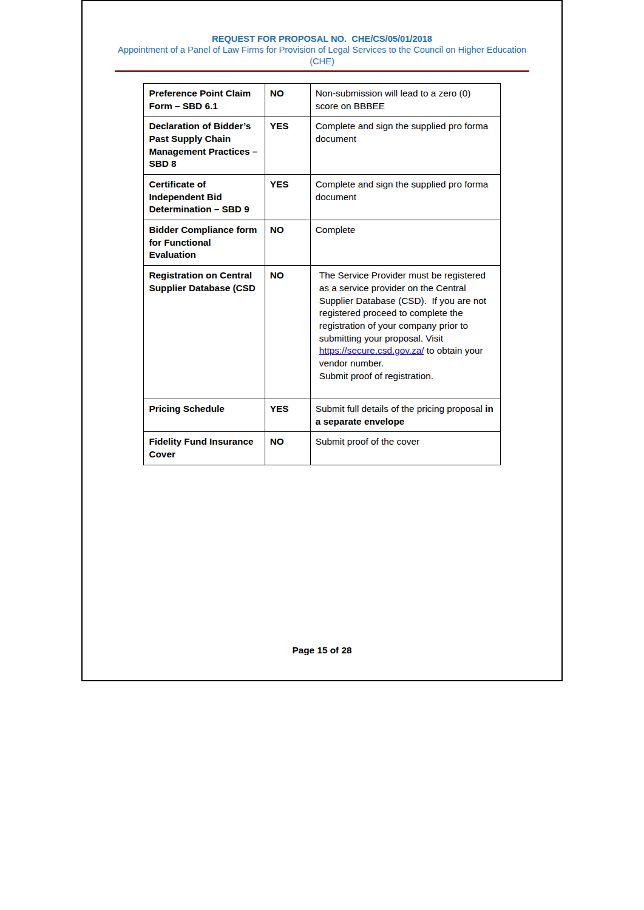REQUEST FOR PROPOSAL NO. CHE/CS/05/01/2018
Appointment of a Panel of Law Firms for Provision of Legal Services to the Council on Higher Education (CHE)
| Preference Point Claim Form – SBD 6.1 | NO | Non-submission will lead to a zero (0) score on BBBEE |
| Declaration of Bidder’s Past Supply Chain Management Practices – SBD 8 | YES | Complete and sign the supplied pro forma document |
| Certificate of Independent Bid Determination – SBD 9 | YES | Complete and sign the supplied pro forma document |
| Bidder Compliance form for Functional Evaluation | NO | Complete |
| Registration on Central Supplier Database (CSD | NO | The Service Provider must be registered as a service provider on the Central Supplier Database (CSD). If you are not registered proceed to complete the registration of your company prior to submitting your proposal. Visit https://secure.csd.gov.za/ to obtain your vendor number. Submit proof of registration. |
| Pricing Schedule | YES | Submit full details of the pricing proposal in a separate envelope |
| Fidelity Fund Insurance Cover | NO | Submit proof of the cover |
Page 15 of 28